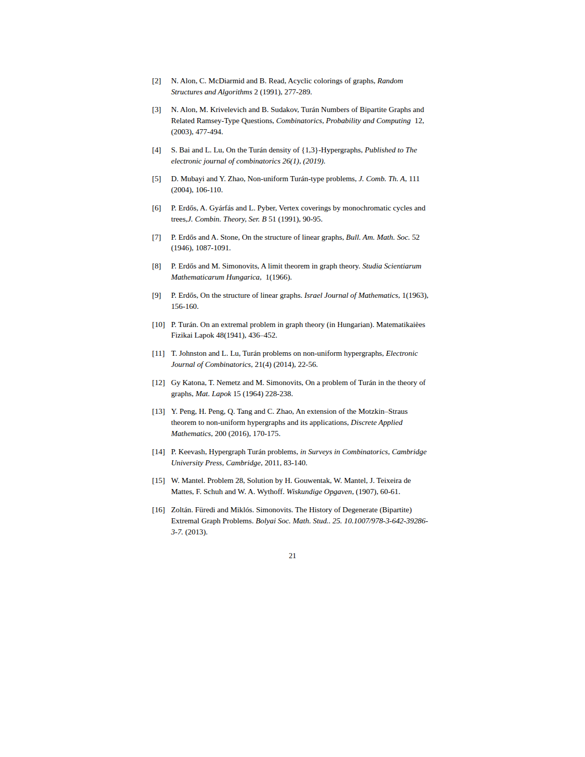[2] N. Alon, C. McDiarmid and B. Read, Acyclic colorings of graphs, Random Structures and Algorithms 2 (1991), 277-289.
[3] N. Alon, M. Krivelevich and B. Sudakov, Turán Numbers of Bipartite Graphs and Related Ramsey-Type Questions, Combinatorics, Probability and Computing 12,(2003), 477-494.
[4] S. Bai and L. Lu, On the Turán density of {1,3}-Hypergraphs, Published to The electronic journal of combinatorics 26(1), (2019).
[5] D. Mubayi and Y. Zhao, Non-uniform Turán-type problems, J. Comb. Th. A, 111 (2004), 106-110.
[6] P. Erdős, A. Gyárfás and L. Pyber, Vertex coverings by monochromatic cycles and trees,J. Combin. Theory, Ser. B 51 (1991), 90-95.
[7] P. Erdős and A. Stone, On the structure of linear graphs, Bull. Am. Math. Soc. 52 (1946), 1087-1091.
[8] P. Erdős and M. Simonovits, A limit theorem in graph theory. Studia Scientiarum Mathematicarum Hungarica, 1(1966).
[9] P. Erdős, On the structure of linear graphs. Israel Journal of Mathematics, 1(1963), 156-160.
[10] P. Turán. On an extremal problem in graph theory (in Hungarian). Matematikaièes Fizikai Lapok 48(1941), 436–452.
[11] T. Johnston and L. Lu, Turán problems on non-uniform hypergraphs, Electronic Journal of Combinatorics, 21(4) (2014), 22-56.
[12] Gy Katona, T. Nemetz and M. Simonovits, On a problem of Turán in the theory of graphs, Mat. Lapok 15 (1964) 228-238.
[13] Y. Peng, H. Peng, Q. Tang and C. Zhao, An extension of the Motzkin–Straus theorem to non-uniform hypergraphs and its applications, Discrete Applied Mathematics, 200 (2016), 170-175.
[14] P. Keevash, Hypergraph Turán problems, in Surveys in Combinatorics, Cambridge University Press, Cambridge, 2011, 83-140.
[15] W. Mantel. Problem 28, Solution by H. Gouwentak, W. Mantel, J. Teixeira de Mattes, F. Schuh and W. A. Wythoff. Wiskundige Opgaven, (1907), 60-61.
[16] Zoltán. Füredi and Miklós. Simonovits. The History of Degenerate (Bipartite) Extremal Graph Problems. Bolyai Soc. Math. Stud.. 25. 10.1007/978-3-642-39286-3-7. (2013).
21